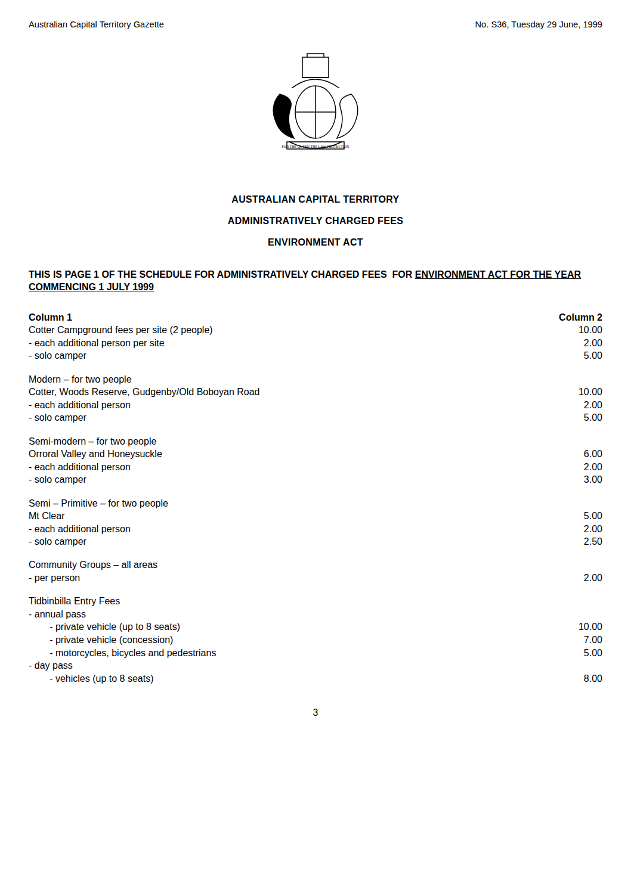Australian Capital Territory Gazette
No. S36, Tuesday 29 June, 1999
AUSTRALIAN CAPITAL TERRITORY
ADMINISTRATIVELY CHARGED FEES
ENVIRONMENT ACT
THIS IS PAGE 1 OF THE SCHEDULE FOR ADMINISTRATIVELY CHARGED FEES FOR ENVIRONMENT ACT FOR THE YEAR COMMENCING 1 JULY 1999
| Column 1 | Column 2 |
| Cotter Campground fees per site (2 people) | 10.00 |
| - each additional person per site | 2.00 |
| - solo camper | 5.00 |
| Modern – for two people | |
| Cotter, Woods Reserve, Gudgenby/Old Boboyan Road | 10.00 |
| - each additional person | 2.00 |
| - solo camper | 5.00 |
| Semi-modern – for two people | |
| Orroral Valley and Honeysuckle | 6.00 |
| - each additional person | 2.00 |
| - solo camper | 3.00 |
| Semi – Primitive – for two people | |
| Mt Clear | 5.00 |
| - each additional person | 2.00 |
| - solo camper | 2.50 |
| Community Groups – all areas | |
| - per person | 2.00 |
| Tidbinbilla Entry Fees | |
| - annual pass | |
| - private vehicle (up to 8 seats) | 10.00 |
| - private vehicle (concession) | 7.00 |
| - motorcycles, bicycles and pedestrians | 5.00 |
| - day pass | |
| - vehicles (up to 8 seats) | 8.00 |
3